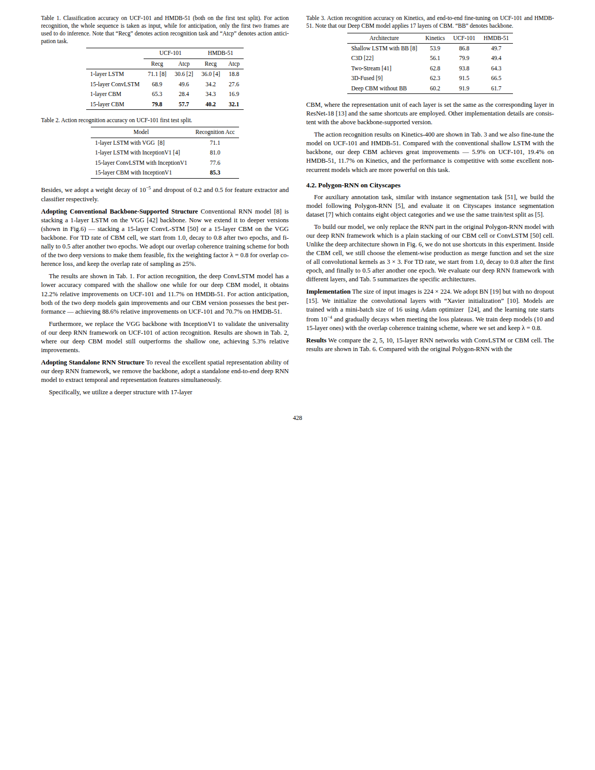Table 1. Classification accuracy on UCF-101 and HMDB-51 (both on the first test split). For action recognition, the whole sequence is taken as input, while for anticipation, only the first two frames are used to do inference. Note that “Recg” denotes action recognition task and “Atcp” denotes action anticipation task.
| | UCF-101 | HMDB-51 |
| | Recg | Atcp | Recg | Atcp |
| 1-layer LSTM | 71.1 [8] | 30.6 [2] | 36.0 [4] | 18.8 |
| 15-layer ConvLSTM | 68.9 | 49.6 | 34.2 | 27.6 |
| 1-layer CBM | 65.3 | 28.4 | 34.3 | 16.9 |
| 15-layer CBM | 79.8 | 57.7 | 40.2 | 32.1 |
Table 2. Action recognition accuracy on UCF-101 first test split.
| Model | Recognition Acc |
| 1-layer LSTM with VGG [8] | 71.1 |
| 1-layer LSTM with InceptionV1 [4] | 81.0 |
| 15-layer ConvLSTM with InceptionV1 | 77.6 |
| 15-layer CBM with InceptionV1 | 85.3 |
Besides, we adopt a weight decay of 10−5 and dropout of 0.2 and 0.5 for feature extractor and classifier respectively.
Adopting Conventional Backbone-Supported Structure Conventional RNN model [8] is stacking a 1-layer LSTM on the VGG [42] backbone. Now we extend it to deeper versions (shown in Fig.6) — stacking a 15-layer ConvL-STM [50] or a 15-layer CBM on the VGG backbone. For TD rate of CBM cell, we start from 1.0, decay to 0.8 after two epochs, and finally to 0.5 after another two epochs. We adopt our overlap coherence training scheme for both of the two deep versions to make them feasible, fix the weighting factor λ = 0.8 for overlap coherence loss, and keep the overlap rate of sampling as 25%.
The results are shown in Tab. 1. For action recognition, the deep ConvLSTM model has a lower accuracy compared with the shallow one while for our deep CBM model, it obtains 12.2% relative improvements on UCF-101 and 11.7% on HMDB-51. For action anticipation, both of the two deep models gain improvements and our CBM version possesses the best performance — achieving 88.6% relative improvements on UCF-101 and 70.7% on HMDB-51.
Furthermore, we replace the VGG backbone with InceptionV1 to validate the universality of our deep RNN framework on UCF-101 of action recognition. Results are shown in Tab. 2, where our deep CBM model still outperforms the shallow one, achieving 5.3% relative improvements.
Adopting Standalone RNN Structure To reveal the excellent spatial representation ability of our deep RNN framework, we remove the backbone, adopt a standalone end-to-end deep RNN model to extract temporal and representation features simultaneously.
Specifically, we utilize a deeper structure with 17-layer
Table 3. Action recognition accuracy on Kinetics, and end-to-end fine-tuning on UCF-101 and HMDB-51. Note that our Deep CBM model applies 17 layers of CBM. “BB” denotes backbone.
| Architecture | Kinetics | UCF-101 | HMDB-51 |
| Shallow LSTM with BB [8] | 53.9 | 86.8 | 49.7 |
| C3D [22] | 56.1 | 79.9 | 49.4 |
| Two-Stream [41] | 62.8 | 93.8 | 64.3 |
| 3D-Fused [9] | 62.3 | 91.5 | 66.5 |
| Deep CBM without BB | 60.2 | 91.9 | 61.7 |
CBM, where the representation unit of each layer is set the same as the corresponding layer in ResNet-18 [13] and the same shortcuts are employed. Other implementation details are consistent with the above backbone-supported version.
The action recognition results on Kinetics-400 are shown in Tab. 3 and we also fine-tune the model on UCF-101 and HMDB-51. Compared with the conventional shallow LSTM with the backbone, our deep CBM achieves great improvements — 5.9% on UCF-101, 19.4% on HMDB-51, 11.7% on Kinetics, and the performance is competitive with some excellent non-recurrent models which are more powerful on this task.
4.2. Polygon-RNN on Cityscapes
For auxiliary annotation task, similar with instance segmentation task [51], we build the model following Polygon-RNN [5], and evaluate it on Cityscapes instance segmentation dataset [7] which contains eight object categories and we use the same train/test split as [5].
To build our model, we only replace the RNN part in the original Polygon-RNN model with our deep RNN framework which is a plain stacking of our CBM cell or ConvLSTM [50] cell. Unlike the deep architecture shown in Fig. 6, we do not use shortcuts in this experiment. Inside the CBM cell, we still choose the element-wise production as merge function and set the size of all convolutional kernels as 3 × 3. For TD rate, we start from 1.0, decay to 0.8 after the first epoch, and finally to 0.5 after another one epoch. We evaluate our deep RNN framework with different layers, and Tab. 5 summarizes the specific architectures.
Implementation The size of input images is 224 × 224. We adopt BN [19] but with no dropout [15]. We initialize the convolutional layers with “Xavier initialization” [10]. Models are trained with a mini-batch size of 16 using Adam optimizer [24], and the learning rate starts from 10−4 and gradually decays when meeting the loss plateaus. We train deep models (10 and 15-layer ones) with the overlap coherence training scheme, where we set and keep λ = 0.8.
Results We compare the 2, 5, 10, 15-layer RNN networks with ConvLSTM or CBM cell. The results are shown in Tab. 6. Compared with the original Polygon-RNN with the
428